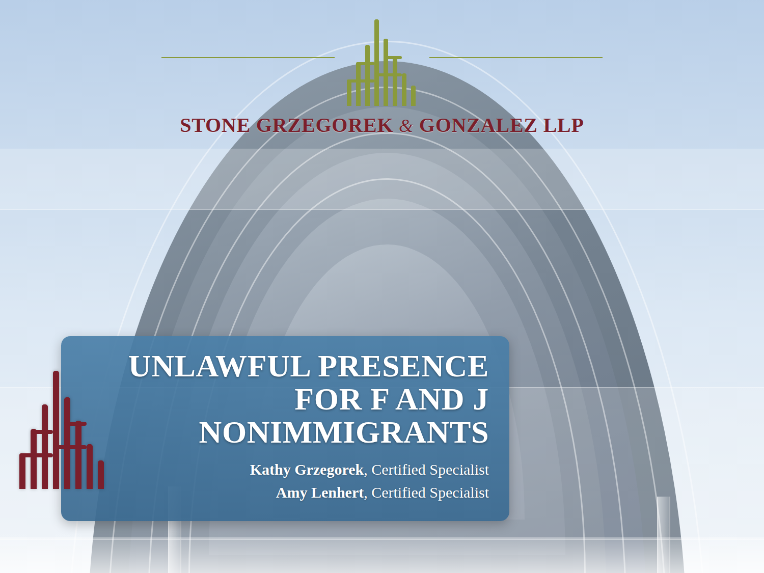STONE GRZEGOREK & GONZALEZ LLP
UNLAWFUL PRESENCE
FOR F AND J
NONIMMIGRANTS
Kathy Grzegorek, Certified Specialist
Amy Lenhert, Certified Specialist